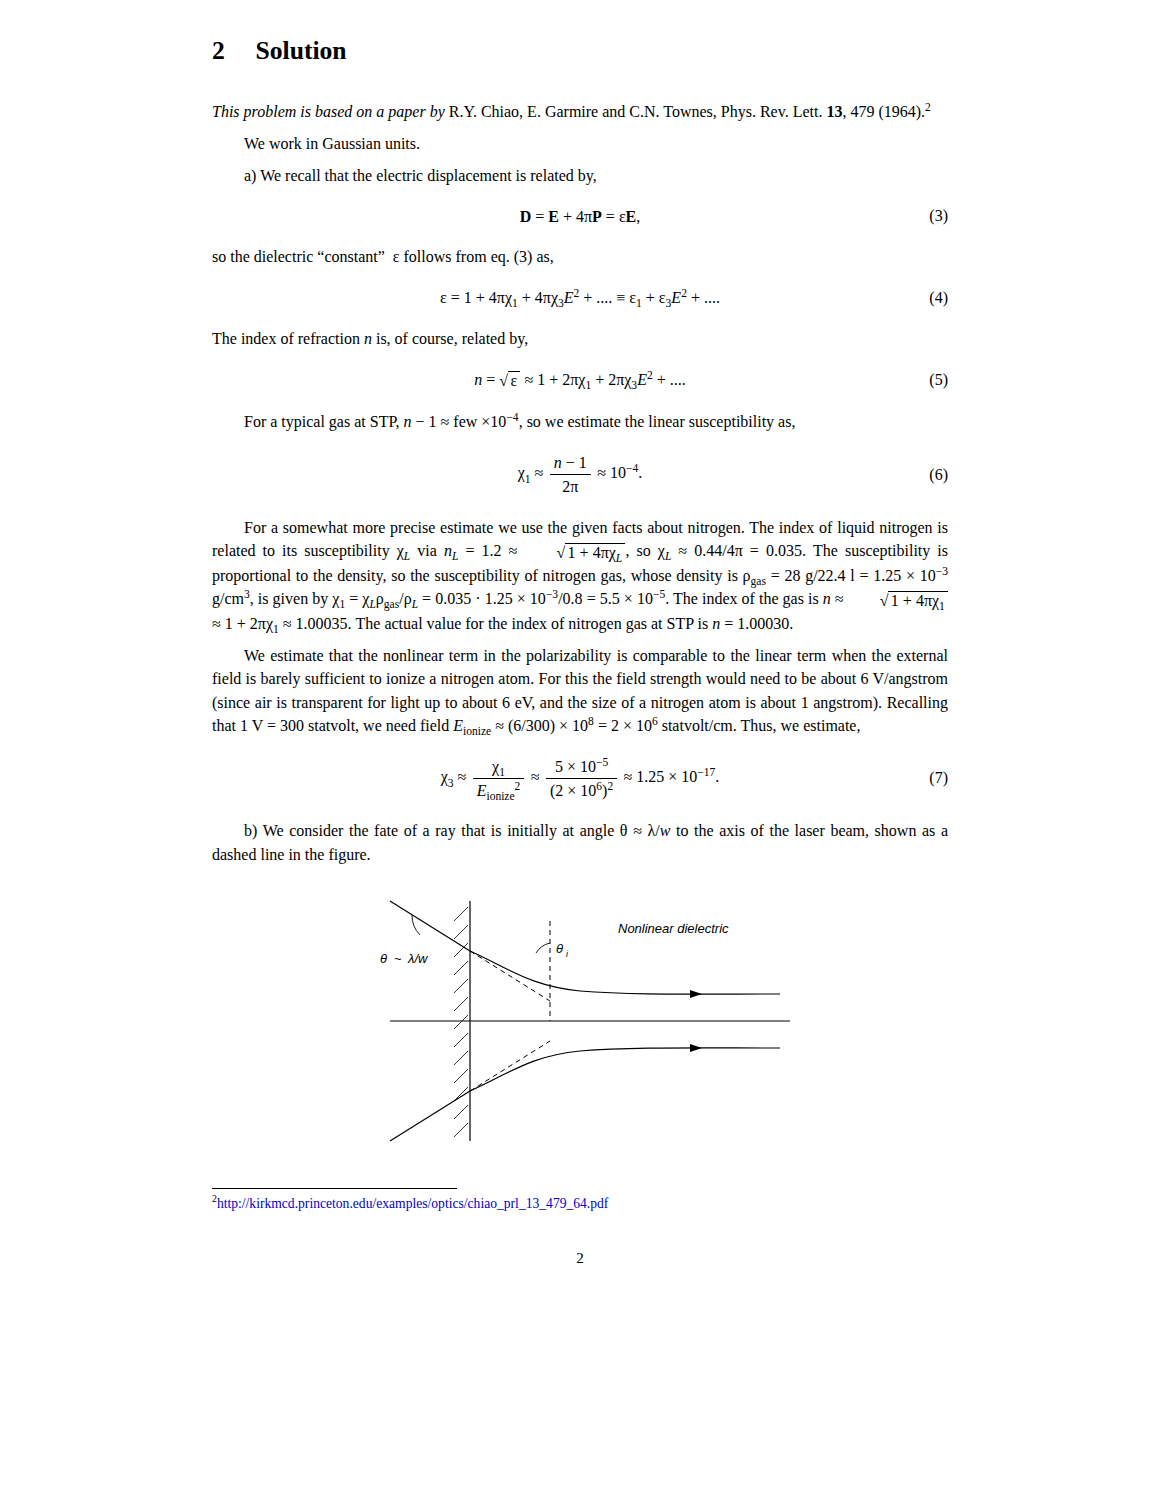2 Solution
This problem is based on a paper by R.Y. Chiao, E. Garmire and C.N. Townes, Phys. Rev. Lett. 13, 479 (1964).2
We work in Gaussian units.
a) We recall that the electric displacement is related by,
D = E + 4πP = εE, (3)
so the dielectric “constant” ε follows from eq. (3) as,
ε = 1 + 4πχ1 + 4πχ3E2 + .... ≡ ε1 + ε3E2 + .... (4)
The index of refraction n is, of course, related by,
n = √ε ≈ 1 + 2πχ1 + 2πχ3E2 + .... (5)
For a typical gas at STP, n − 1 ≈ few ×10−4, so we estimate the linear susceptibility as,
χ1 ≈ n − 12π ≈ 10−4. (6)
For a somewhat more precise estimate we use the given facts about nitrogen. The index of liquid nitrogen is related to its susceptibility χL via nL = 1.2 ≈ √1 + 4πχL, so χL ≈ 0.44/4π = 0.035. The susceptibility is proportional to the density, so the susceptibility of nitrogen gas, whose density is ρgas = 28 g/22.4 l = 1.25 × 10−3 g/cm3, is given by χ1 = χLρgas/ρL = 0.035 · 1.25 × 10−3/0.8 = 5.5 × 10−5. The index of the gas is n ≈ √1 + 4πχ1 ≈ 1 + 2πχ1 ≈ 1.00035. The actual value for the index of nitrogen gas at STP is n = 1.00030.
We estimate that the nonlinear term in the polarizability is comparable to the linear term when the external field is barely sufficient to ionize a nitrogen atom. For this the field strength would need to be about 6 V/angstrom (since air is transparent for light up to about 6 eV, and the size of a nitrogen atom is about 1 angstrom). Recalling that 1 V = 300 statvolt, we need field Eionize ≈ (6/300) × 108 = 2 × 106 statvolt/cm. Thus, we estimate,
χ3 ≈ χ1 Eionize2 ≈ 5 × 10−5(2 × 106)2 ≈ 1.25 × 10−17. (7)
b) We consider the fate of a ray that is initially at angle θ ≈ λ/w to the axis of the laser beam, shown as a dashed line in the figure.
θ ~ λ/w θ i Nonlinear dielectric
2http://kirkmcd.princeton.edu/examples/optics/chiao_prl_13_479_64.pdf
2